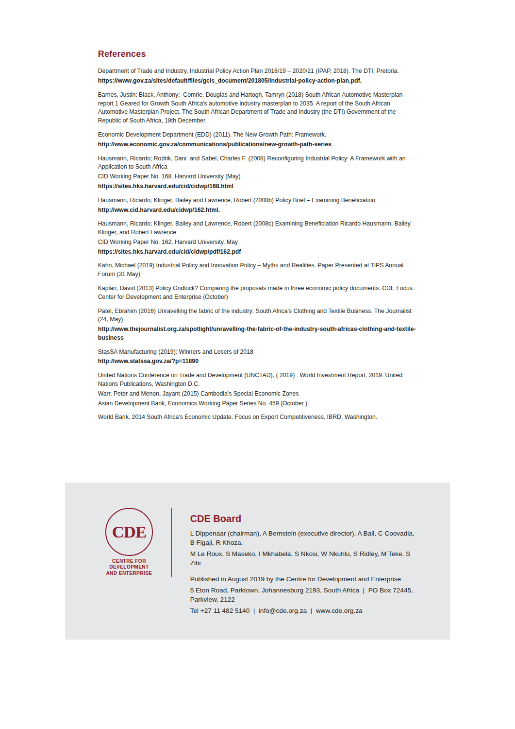References
Department of Trade and Industry, Industrial Policy Action Plan 2018/19 – 2020/21 (IPAP, 2018). The DTI, Pretoria.
https://www.gov.za/sites/default/files/gcis_document/201805/industrial-policy-action-plan.pdf.
Barnes, Justin; Black, Anthony; Comrie, Douglas and Hartogh, Tamryn (2018) South African Automotive Masterplan report 1 Geared for Growth South Africa's automotive industry masterplan to 2035. A report of the South African Automotive Masterplan Project. The South African Department of Trade and Industry (the DTI) Government of the Republic of South Africa, 18th December.
Economic Development Department (EDD) (2011). The New Growth Path: Framework.
http://www.economic.gov.za/communications/publications/new-growth-path-series
Hausmann, Ricardo; Rodrik, Dani and Sabel, Charles F. (2008) Reconfiguring Industrial Policy: A Framework with an Application to South Africa
CID Working Paper No. 168. Harvard University (May)
https://sites.hks.harvard.edu/cid/cidwp/168.html
Hausmann, Ricardo; Klinger, Bailey and Lawrence, Robert (2008b) Policy Brief – Examining Beneficiation
http://www.cid.harvard.edu/cidwp/162.html.
Hausmann, Ricardo; Klinger, Bailey and Lawrence, Robert (2008c) Examining Beneficiation Ricardo Hausmann, Bailey Klinger, and Robert Lawrence
CID Working Paper No. 162. Harvard University. May
https://sites.hks.harvard.edu/cid/cidwp/pdf/162.pdf
Kahn, Michael (2019) Industrial Policy and Innovation Policy – Myths and Realities. Paper Presented at TIPS Annual Forum (31 May)
Kaplan, David (2013) Policy Gridlock? Comparing the proposals made in three economic policy documents. CDE Focus. Center for Development and Enterprise (October)
Patel, Ebrahim (2016) Unravelling the fabric of the industry: South Africa's Clothing and Textile Business. The Journalist (24, May)
http://www.thejournalist.org.za/spotlight/unravelling-the-fabric-of-the-industry-south-africas-clothing-and-textile-business
StasSA Manufacturing (2019): Winners and Losers of 2018
http://www.statssa.gov.za/?p=11890
United Nations Conference on Trade and Development (UNCTAD), ( 2019) : World Investment Report, 2019. United Nations Publications, Washington D.C.
Warr, Peter and Menon, Jayant (2015) Cambodia's Special Economic Zones
Asian Development Bank, Economics Working Paper Series No. 459 (October ).
World Bank, 2014 South Africa's Economic Update. Focus on Export Competitiveness. IBRD, Washington.
CDE
CENTRE FOR
DEVELOPMENT
AND ENTERPRISE
CDE Board
L Dippenaar (chairman), A Bernstein (executive director), A Ball, C Coovadia, B Figaji, R Khoza,
M Le Roux, S Maseko, I Mkhabela, S Nkosi, W Nkuhlu, S Ridley, M Teke, S Zibi
Published in August 2019 by the Centre for Development and Enterprise
5 Eton Road, Parktown, Johannesburg 2193, South Africa | PO Box 72445, Parkview, 2122
Tel +27 11 482 5140 | info@cde.org.za | www.cde.org.za